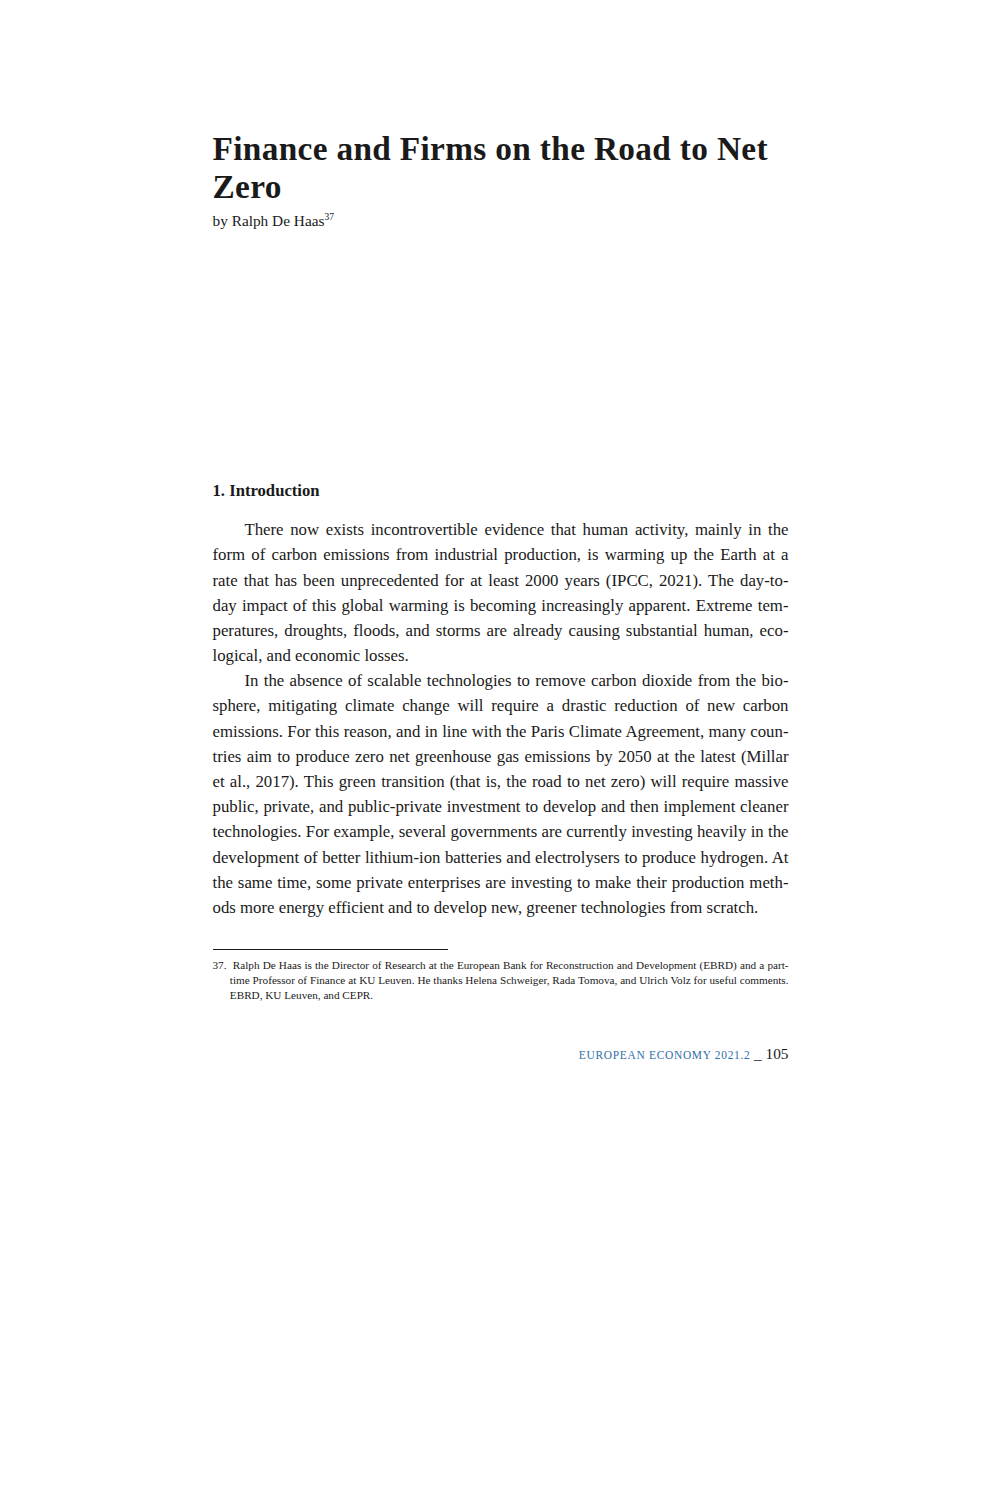Finance and Firms on the Road to Net Zero
by Ralph De Haas37
1. Introduction
There now exists incontrovertible evidence that human activity, mainly in the form of carbon emissions from industrial production, is warming up the Earth at a rate that has been unprecedented for at least 2000 years (IPCC, 2021). The day-to-day impact of this global warming is becoming increasingly apparent. Extreme temperatures, droughts, floods, and storms are already causing substantial human, ecological, and economic losses.
In the absence of scalable technologies to remove carbon dioxide from the biosphere, mitigating climate change will require a drastic reduction of new carbon emissions. For this reason, and in line with the Paris Climate Agreement, many countries aim to produce zero net greenhouse gas emissions by 2050 at the latest (Millar et al., 2017). This green transition (that is, the road to net zero) will require massive public, private, and public-private investment to develop and then implement cleaner technologies. For example, several governments are currently investing heavily in the development of better lithium-ion batteries and electrolysers to produce hydrogen. At the same time, some private enterprises are investing to make their production methods more energy efficient and to develop new, greener technologies from scratch.
37. Ralph De Haas is the Director of Research at the European Bank for Reconstruction and Development (EBRD) and a part-time Professor of Finance at KU Leuven. He thanks Helena Schweiger, Rada Tomova, and Ulrich Volz for useful comments. EBRD, KU Leuven, and CEPR.
EUROPEAN ECONOMY 2021.2 _ 105